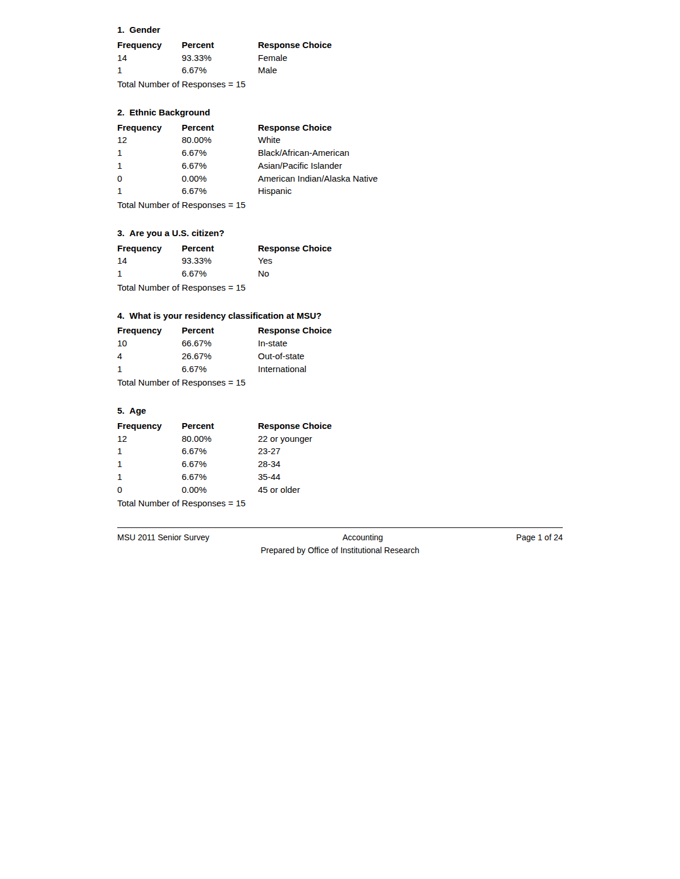1. Gender
| Frequency | Percent | Response Choice |
| --- | --- | --- |
| 14 | 93.33% | Female |
| 1 | 6.67% | Male |
Total Number of Responses = 15
2. Ethnic Background
| Frequency | Percent | Response Choice |
| --- | --- | --- |
| 12 | 80.00% | White |
| 1 | 6.67% | Black/African-American |
| 1 | 6.67% | Asian/Pacific Islander |
| 0 | 0.00% | American Indian/Alaska Native |
| 1 | 6.67% | Hispanic |
Total Number of Responses = 15
3. Are you a U.S. citizen?
| Frequency | Percent | Response Choice |
| --- | --- | --- |
| 14 | 93.33% | Yes |
| 1 | 6.67% | No |
Total Number of Responses = 15
4. What is your residency classification at MSU?
| Frequency | Percent | Response Choice |
| --- | --- | --- |
| 10 | 66.67% | In-state |
| 4 | 26.67% | Out-of-state |
| 1 | 6.67% | International |
Total Number of Responses = 15
5. Age
| Frequency | Percent | Response Choice |
| --- | --- | --- |
| 12 | 80.00% | 22 or younger |
| 1 | 6.67% | 23-27 |
| 1 | 6.67% | 28-34 |
| 1 | 6.67% | 35-44 |
| 0 | 0.00% | 45 or older |
Total Number of Responses = 15
MSU 2011 Senior Survey
Accounting
Page 1 of 24
Prepared by Office of Institutional Research